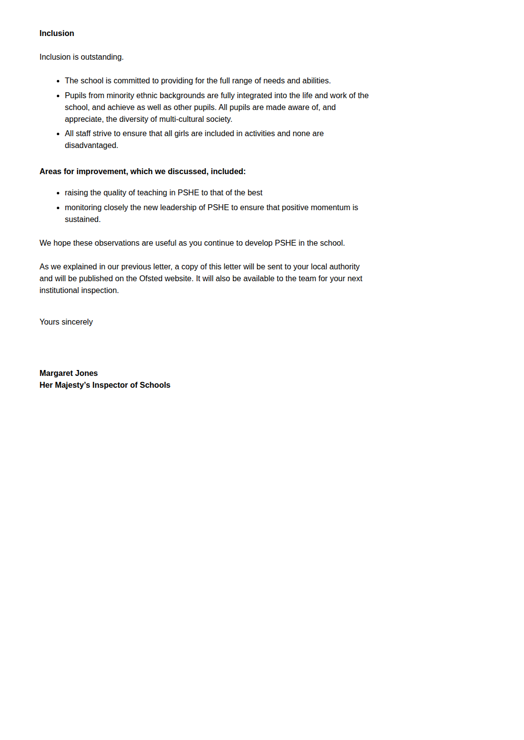Inclusion
Inclusion is outstanding.
The school is committed to providing for the full range of needs and abilities.
Pupils from minority ethnic backgrounds are fully integrated into the life and work of the school, and achieve as well as other pupils. All pupils are made aware of, and appreciate, the diversity of multi-cultural society.
All staff strive to ensure that all girls are included in activities and none are disadvantaged.
Areas for improvement, which we discussed, included:
raising the quality of teaching in PSHE to that of the best
monitoring closely the new leadership of PSHE to ensure that positive momentum is sustained.
We hope these observations are useful as you continue to develop PSHE in the school.
As we explained in our previous letter, a copy of this letter will be sent to your local authority and will be published on the Ofsted website. It will also be available to the team for your next institutional inspection.
Yours sincerely
Margaret Jones
Her Majesty’s Inspector of Schools